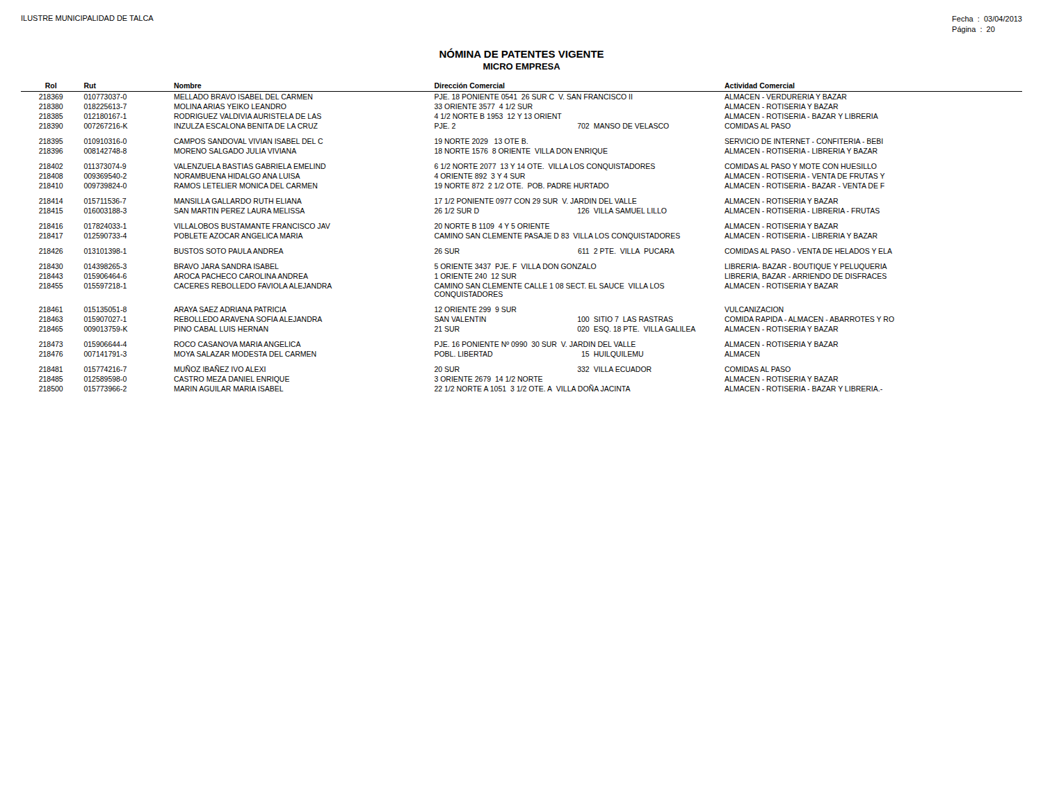ILUSTRE MUNICIPALIDAD DE TALCA
Fecha : 03/04/2013
Página : 20
NÓMINA DE PATENTES VIGENTE
MICRO EMPRESA
| Rol | Rut | Nombre | Dirección Comercial | Actividad Comercial |
| --- | --- | --- | --- | --- |
| 218369 | 010773037-0 | MELLADO BRAVO ISABEL DEL CARMEN | PJE. 18 PONIENTE 0541 26 SUR C V. SAN FRANCISCO II | ALMACEN - VERDURERIA Y BAZAR |
| 218380 | 018225613-7 | MOLINA ARIAS YEIKO LEANDRO | 33 ORIENTE 3577 4 1/2 SUR | ALMACEN - ROTISERIA Y BAZAR |
| 218385 | 012180167-1 | RODRIGUEZ VALDIVIA AURISTELA DE LAS | 4 1/2 NORTE B 1953 12 Y 13 ORIENT | ALMACEN - ROTISERIA - BAZAR Y LIBRERIA |
| 218390 | 007267216-K | INZULZA ESCALONA BENITA DE LA CRUZ | / PJE. 2 / 702 / MANSO DE VELASCO / | COMIDAS AL PASO |
| 218395 | 010910316-0 | CAMPOS SANDOVAL VIVIAN ISABEL DEL C | 19 NORTE 2029 13 OTE B. | SERVICIO DE INTERNET - CONFITERIA - BEBI |
| 218396 | 008142748-8 | MORENO SALGADO JULIA VIVIANA | 18 NORTE 1576 8 ORIENTE VILLA DON ENRIQUE | ALMACEN - ROTISERIA - LIBRERIA Y BAZAR |
| 218402 | 011373074-9 | VALENZUELA BASTIAS GABRIELA EMELIND | 6 1/2 NORTE 2077 13 Y 14 OTE. VILLA LOS CONQUISTADORES | COMIDAS AL PASO Y MOTE CON HUESILLO |
| 218408 | 009369540-2 | NORAMBUENA HIDALGO ANA LUISA | 4 ORIENTE 892 3 Y 4 SUR | ALMACEN - ROTISERIA - VENTA DE FRUTAS Y |
| 218410 | 009739824-0 | RAMOS LETELIER MONICA DEL CARMEN | 19 NORTE 872 2 1/2 OTE. POB. PADRE HURTADO | ALMACEN - ROTISERIA - BAZAR - VENTA DE F |
| 218414 | 015711536-7 | MANSILLA GALLARDO RUTH ELIANA | 17 1/2 PONIENTE 0977 CON 29 SUR V. JARDIN DEL VALLE | ALMACEN - ROTISERIA Y BAZAR |
| 218415 | 016003188-3 | SAN MARTIN PEREZ LAURA MELISSA | / 26 1/2 SUR D / 126 / VILLA SAMUEL LILLO / | ALMACEN - ROTISERIA - LIBRERIA - FRUTAS |
| 218416 | 017824033-1 | VILLALOBOS BUSTAMANTE FRANCISCO JAV | 20 NORTE B 1109 4 Y 5 ORIENTE | ALMACEN - ROTISERIA Y BAZAR |
| 218417 | 012590733-4 | POBLETE AZOCAR ANGELICA MARIA | CAMINO SAN CLEMENTE PASAJE D 83 VILLA LOS CONQUISTADORES | ALMACEN - ROTISERIA - LIBRERIA Y BAZAR |
| 218426 | 013101398-1 | BUSTOS SOTO PAULA ANDREA | / 26 SUR / 611 / 2 PTE. VILLA PUCARA / | COMIDAS AL PASO - VENTA DE HELADOS Y ELA |
| 218430 | 014398265-3 | BRAVO JARA SANDRA ISABEL | 5 ORIENTE 3437 PJE. F VILLA DON GONZALO | LIBRERIA- BAZAR - BOUTIQUE Y PELUQUERIA |
| 218443 | 015906464-6 | AROCA PACHECO CAROLINA ANDREA | 1 ORIENTE 240 12 SUR | LIBRERIA, BAZAR - ARRIENDO DE DISFRACES |
| 218455 | 015597218-1 | CACERES REBOLLEDO FAVIOLA ALEJANDRA | CAMINO SAN CLEMENTE CALLE 1 08 SECT. EL SAUCE VILLA LOS CONQUISTADORES | ALMACEN - ROTISERIA Y BAZAR |
| 218461 | 015135051-8 | ARAYA SAEZ ADRIANA PATRICIA | 12 ORIENTE 299 9 SUR | VULCANIZACION |
| 218463 | 015907027-1 | REBOLLEDO ARAVENA SOFIA ALEJANDRA | / SAN VALENTIN / 100 / SITIO 7 LAS RASTRAS / | COMIDA RAPIDA - ALMACEN - ABARROTES Y RO |
| 218465 | 009013759-K | PINO CABAL LUIS HERNAN | / 21 SUR / 020 / ESQ. 18 PTE. VILLA GALILEA / | ALMACEN - ROTISERIA Y BAZAR |
| 218473 | 015906644-4 | ROCO CASANOVA MARIA ANGELICA | PJE. 16 PONIENTE Nº 0990 30 SUR V. JARDIN DEL VALLE | ALMACEN - ROTISERIA Y BAZAR |
| 218476 | 007141791-3 | MOYA SALAZAR MODESTA DEL CARMEN | / POBL. LIBERTAD / 15 / HUILQUILEMU / | ALMACEN |
| 218481 | 015774216-7 | MUÑOZ IBAÑEZ IVO ALEXI | / 20 SUR / 332 / VILLA ECUADOR / | COMIDAS AL PASO |
| 218485 | 012589598-0 | CASTRO MEZA DANIEL ENRIQUE | 3 ORIENTE 2679 14 1/2 NORTE | ALMACEN - ROTISERIA Y BAZAR |
| 218500 | 015773966-2 | MARIN AGUILAR MARIA ISABEL | 22 1/2 NORTE A 1051 3 1/2 OTE. A VILLA DOÑA JACINTA | ALMACEN - ROTISERIA - BAZAR Y LIBRERIA.- |